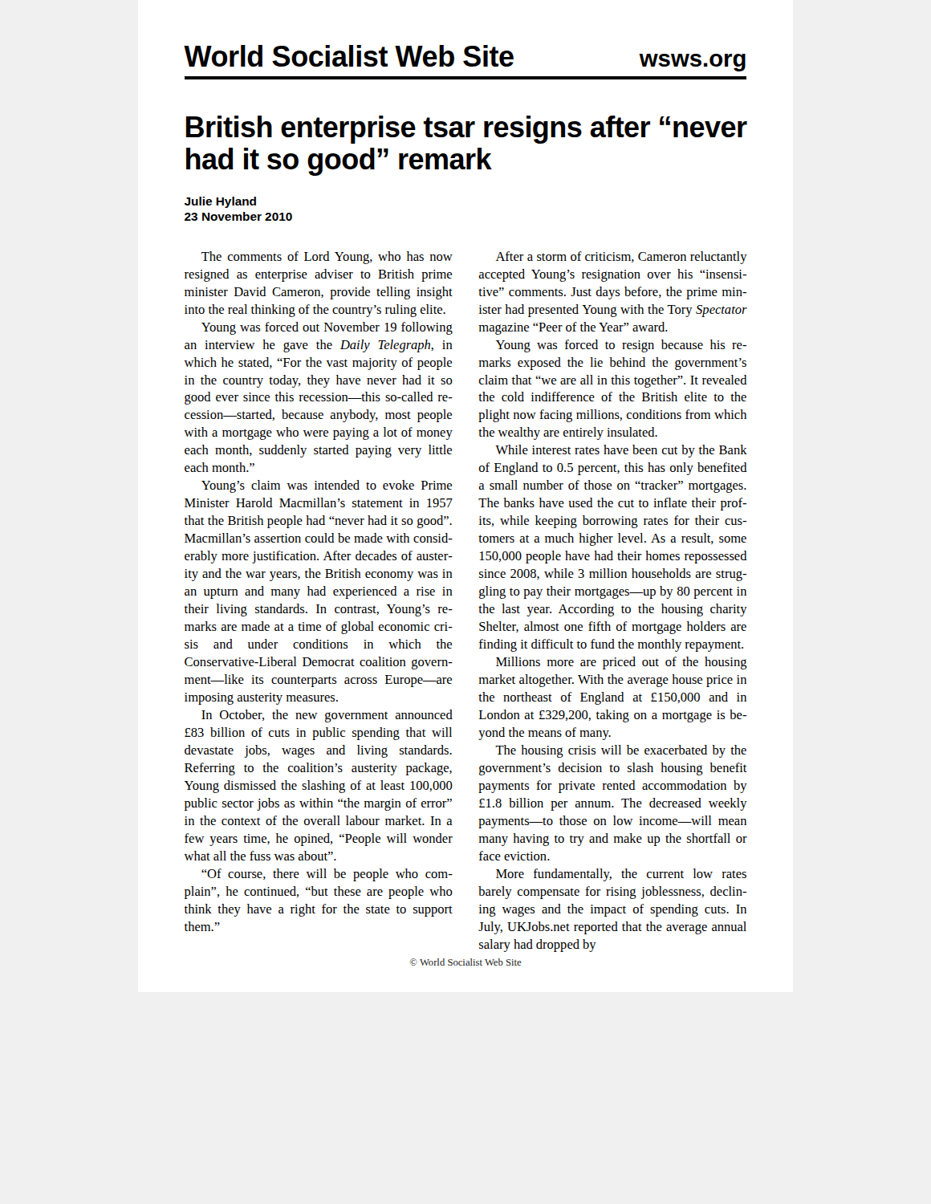World Socialist Web Site
wsws.org
British enterprise tsar resigns after “never had it so good” remark
Julie Hyland
23 November 2010
The comments of Lord Young, who has now resigned as enterprise adviser to British prime minister David Cameron, provide telling insight into the real thinking of the country’s ruling elite.
Young was forced out November 19 following an interview he gave the Daily Telegraph, in which he stated, “For the vast majority of people in the country today, they have never had it so good ever since this recession—this so-called recession—started, because anybody, most people with a mortgage who were paying a lot of money each month, suddenly started paying very little each month.”
Young’s claim was intended to evoke Prime Minister Harold Macmillan’s statement in 1957 that the British people had “never had it so good”. Macmillan’s assertion could be made with considerably more justification. After decades of austerity and the war years, the British economy was in an upturn and many had experienced a rise in their living standards. In contrast, Young’s remarks are made at a time of global economic crisis and under conditions in which the Conservative-Liberal Democrat coalition government—like its counterparts across Europe—are imposing austerity measures.
In October, the new government announced £83 billion of cuts in public spending that will devastate jobs, wages and living standards. Referring to the coalition’s austerity package, Young dismissed the slashing of at least 100,000 public sector jobs as within “the margin of error” in the context of the overall labour market. In a few years time, he opined, “People will wonder what all the fuss was about”.
“Of course, there will be people who complain”, he continued, “but these are people who think they have a right for the state to support them.”
After a storm of criticism, Cameron reluctantly accepted Young’s resignation over his “insensitive” comments. Just days before, the prime minister had presented Young with the Tory Spectator magazine “Peer of the Year” award.
Young was forced to resign because his remarks exposed the lie behind the government’s claim that “we are all in this together”. It revealed the cold indifference of the British elite to the plight now facing millions, conditions from which the wealthy are entirely insulated.
While interest rates have been cut by the Bank of England to 0.5 percent, this has only benefited a small number of those on “tracker” mortgages. The banks have used the cut to inflate their profits, while keeping borrowing rates for their customers at a much higher level. As a result, some 150,000 people have had their homes repossessed since 2008, while 3 million households are struggling to pay their mortgages—up by 80 percent in the last year. According to the housing charity Shelter, almost one fifth of mortgage holders are finding it difficult to fund the monthly repayment.
Millions more are priced out of the housing market altogether. With the average house price in the northeast of England at £150,000 and in London at £329,200, taking on a mortgage is beyond the means of many.
The housing crisis will be exacerbated by the government’s decision to slash housing benefit payments for private rented accommodation by £1.8 billion per annum. The decreased weekly payments—to those on low income—will mean many having to try and make up the shortfall or face eviction.
More fundamentally, the current low rates barely compensate for rising joblessness, declining wages and the impact of spending cuts. In July, UKJobs.net reported that the average annual salary had dropped by
© World Socialist Web Site